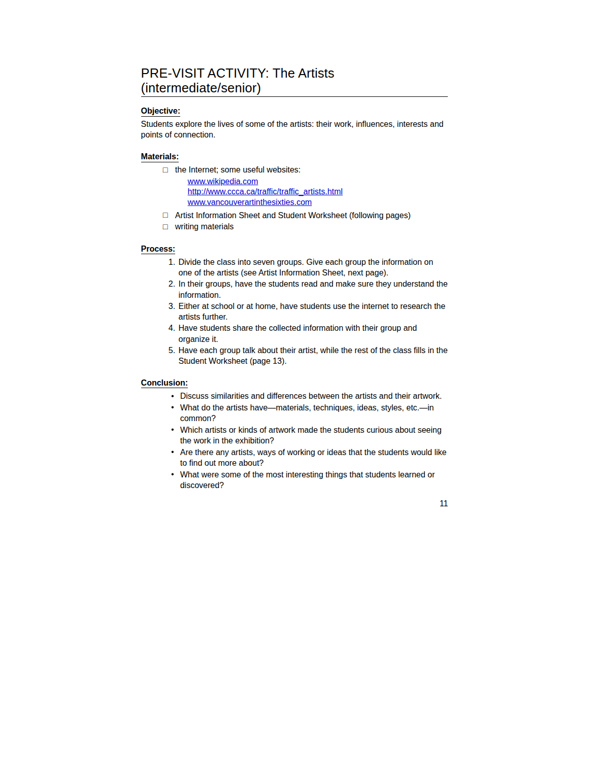PRE-VISIT ACTIVITY: The Artists
(intermediate/senior)
Objective:
Students explore the lives of some of the artists: their work, influences, interests and points of connection.
Materials:
the Internet; some useful websites:
www.wikipedia.com
http://www.ccca.ca/traffic/traffic_artists.html
www.vancouverartinthesixties.com
Artist Information Sheet and Student Worksheet (following pages)
writing materials
Process:
Divide the class into seven groups. Give each group the information on one of the artists (see Artist Information Sheet, next page).
In their groups, have the students read and make sure they understand the information.
Either at school or at home, have students use the internet to research the artists further.
Have students share the collected information with their group and organize it.
Have each group talk about their artist, while the rest of the class fills in the Student Worksheet (page 13).
Conclusion:
Discuss similarities and differences between the artists and their artwork.
What do the artists have—materials, techniques, ideas, styles, etc.—in common?
Which artists or kinds of artwork made the students curious about seeing the work in the exhibition?
Are there any artists, ways of working or ideas that the students would like to find out more about?
What were some of the most interesting things that students learned or discovered?
11